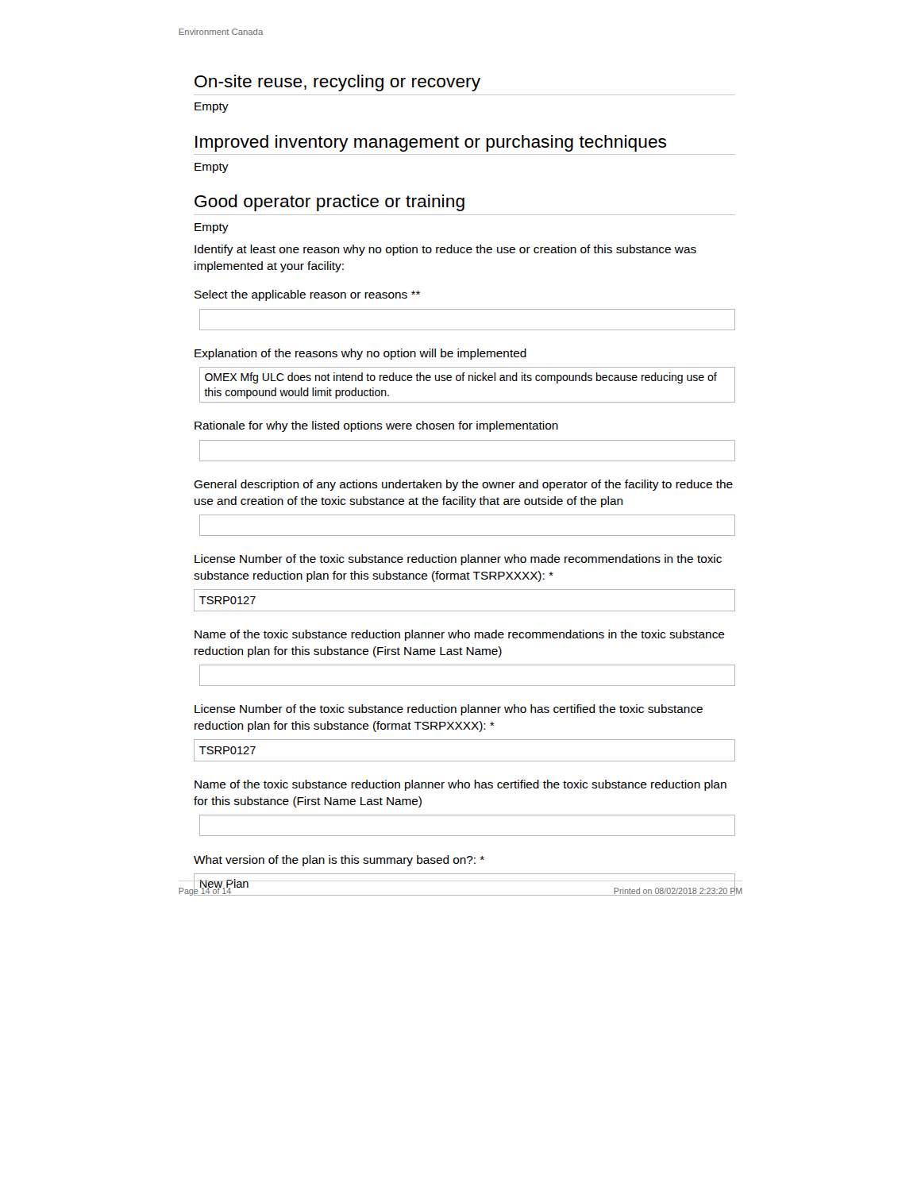Environment Canada
On-site reuse, recycling or recovery
Empty
Improved inventory management or purchasing techniques
Empty
Good operator practice or training
Empty
Identify at least one reason why no option to reduce the use or creation of this substance was implemented at your facility:
Select the applicable reason or reasons **
Explanation of the reasons why no option will be implemented
OMEX Mfg ULC does not intend to reduce the use of nickel and its compounds because reducing use of this compound would limit production.
Rationale for why the listed options were chosen for implementation
General description of any actions undertaken by the owner and operator of the facility to reduce the use and creation of the toxic substance at the facility that are outside of the plan
License Number of the toxic substance reduction planner who made recommendations in the toxic substance reduction plan for this substance (format TSRPXXXX): *
TSRP0127
Name of the toxic substance reduction planner who made recommendations in the toxic substance reduction plan for this substance (First Name Last Name)
License Number of the toxic substance reduction planner who has certified the toxic substance reduction plan for this substance (format TSRPXXXX): *
TSRP0127
Name of the toxic substance reduction planner who has certified the toxic substance reduction plan for this substance (First Name Last Name)
What version of the plan is this summary based on?: *
New Plan
Page 14 of 14 Printed on 08/02/2018 2:23:20 PM